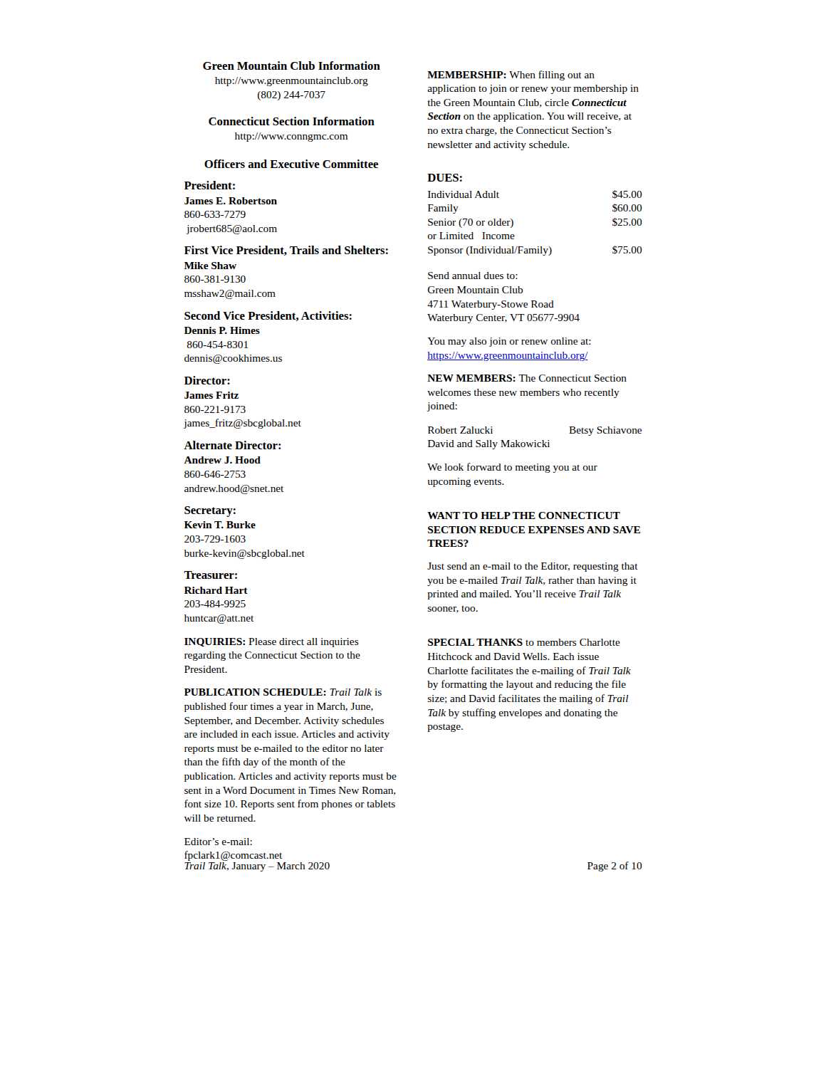Green Mountain Club Information
http://www.greenmountainclub.org
(802) 244-7037
Connecticut Section Information
http://www.conngmc.com
Officers and Executive Committee
President:
James E. Robertson
860-633-7279
jrobert685@aol.com
First Vice President, Trails and Shelters:
Mike Shaw
860-381-9130
msshaw2@mail.com
Second Vice President, Activities:
Dennis P. Himes
860-454-8301
dennis@cookhimes.us
Director:
James Fritz
860-221-9173
james_fritz@sbcglobal.net
Alternate Director:
Andrew J. Hood
860-646-2753
andrew.hood@snet.net
Secretary:
Kevin T. Burke
203-729-1603
burke-kevin@sbcglobal.net
Treasurer:
Richard Hart
203-484-9925
huntcar@att.net
INQUIRIES: Please direct all inquiries regarding the Connecticut Section to the President.
PUBLICATION SCHEDULE: Trail Talk is published four times a year in March, June, September, and December. Activity schedules are included in each issue. Articles and activity reports must be e-mailed to the editor no later than the fifth day of the month of the publication. Articles and activity reports must be sent in a Word Document in Times New Roman, font size 10. Reports sent from phones or tablets will be returned.
Editor’s e-mail:
fpclark1@comcast.net
MEMBERSHIP: When filling out an application to join or renew your membership in the Green Mountain Club, circle Connecticut Section on the application. You will receive, at no extra charge, the Connecticut Section’s newsletter and activity schedule.
DUES:
| Individual Adult | $45.00 |
| Family | $60.00 |
| Senior (70 or older) | $25.00 |
| or Limited Income | |
| Sponsor (Individual/Family) | $75.00 |
Send annual dues to:
Green Mountain Club
4711 Waterbury-Stowe Road
Waterbury Center, VT 05677-9904
You may also join or renew online at:
https://www.greenmountainclub.org/
NEW MEMBERS: The Connecticut Section welcomes these new members who recently joined:
Robert Zalucki
David and Sally Makowicki
Betsy Schiavone
We look forward to meeting you at our upcoming events.
WANT TO HELP THE CONNECTICUT SECTION REDUCE EXPENSES AND SAVE TREES?
Just send an e-mail to the Editor, requesting that you be e-mailed Trail Talk, rather than having it printed and mailed. You’ll receive Trail Talk sooner, too.
SPECIAL THANKS to members Charlotte Hitchcock and David Wells. Each issue Charlotte facilitates the e-mailing of Trail Talk by formatting the layout and reducing the file size; and David facilitates the mailing of Trail Talk by stuffing envelopes and donating the postage.
Trail Talk, January – March 2020
Page 2 of 10